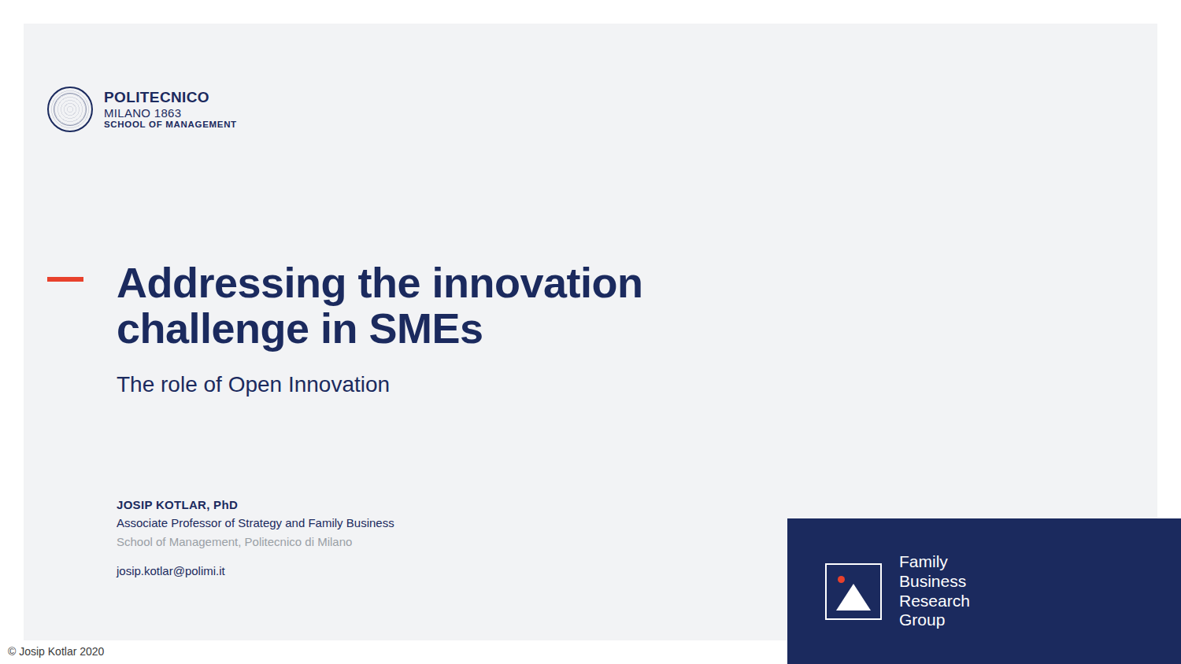POLITECNICO
MILANO 1863
SCHOOL OF MANAGEMENT
Addressing the innovation challenge in SMEs
The role of Open Innovation
JOSIP KOTLAR, PhD
Associate Professor of Strategy and Family Business
School of Management, Politecnico di Milano
josip.kotlar@polimi.it
Family
Business
Research
Group
© Josip Kotlar 2020